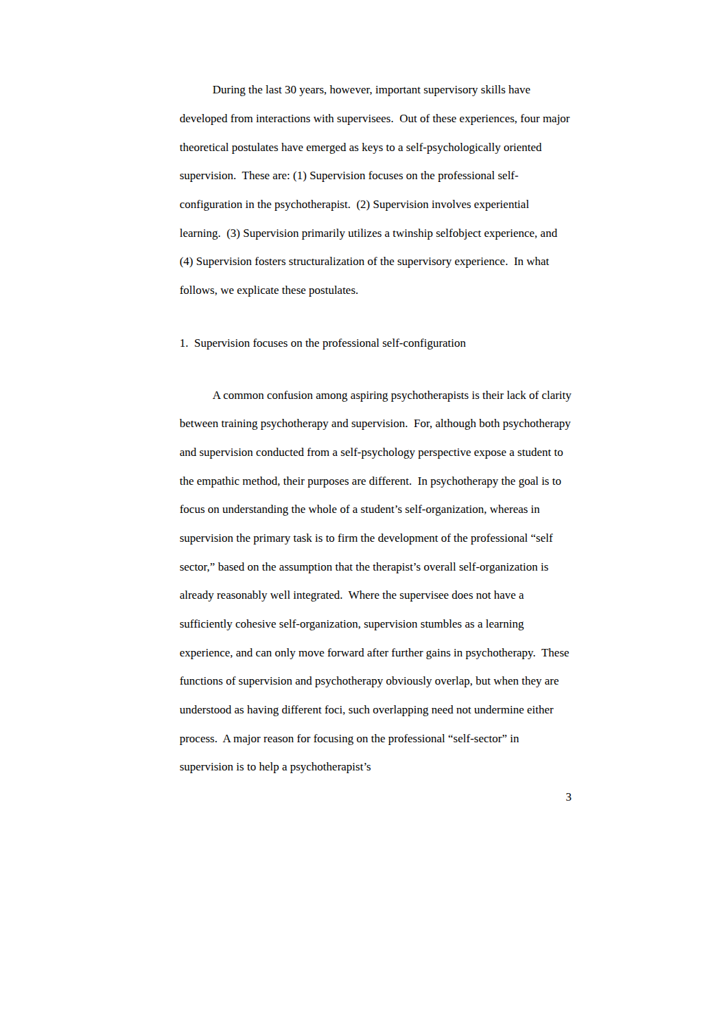During the last 30 years, however, important supervisory skills have developed from interactions with supervisees. Out of these experiences, four major theoretical postulates have emerged as keys to a self-psychologically oriented supervision. These are: (1) Supervision focuses on the professional self-configuration in the psychotherapist. (2) Supervision involves experiential learning. (3) Supervision primarily utilizes a twinship selfobject experience, and (4) Supervision fosters structuralization of the supervisory experience. In what follows, we explicate these postulates.
1. Supervision focuses on the professional self-configuration
A common confusion among aspiring psychotherapists is their lack of clarity between training psychotherapy and supervision. For, although both psychotherapy and supervision conducted from a self-psychology perspective expose a student to the empathic method, their purposes are different. In psychotherapy the goal is to focus on understanding the whole of a student’s self-organization, whereas in supervision the primary task is to firm the development of the professional “self sector,” based on the assumption that the therapist’s overall self-organization is already reasonably well integrated. Where the supervisee does not have a sufficiently cohesive self-organization, supervision stumbles as a learning experience, and can only move forward after further gains in psychotherapy. These functions of supervision and psychotherapy obviously overlap, but when they are understood as having different foci, such overlapping need not undermine either process. A major reason for focusing on the professional “self-sector” in supervision is to help a psychotherapist’s
3